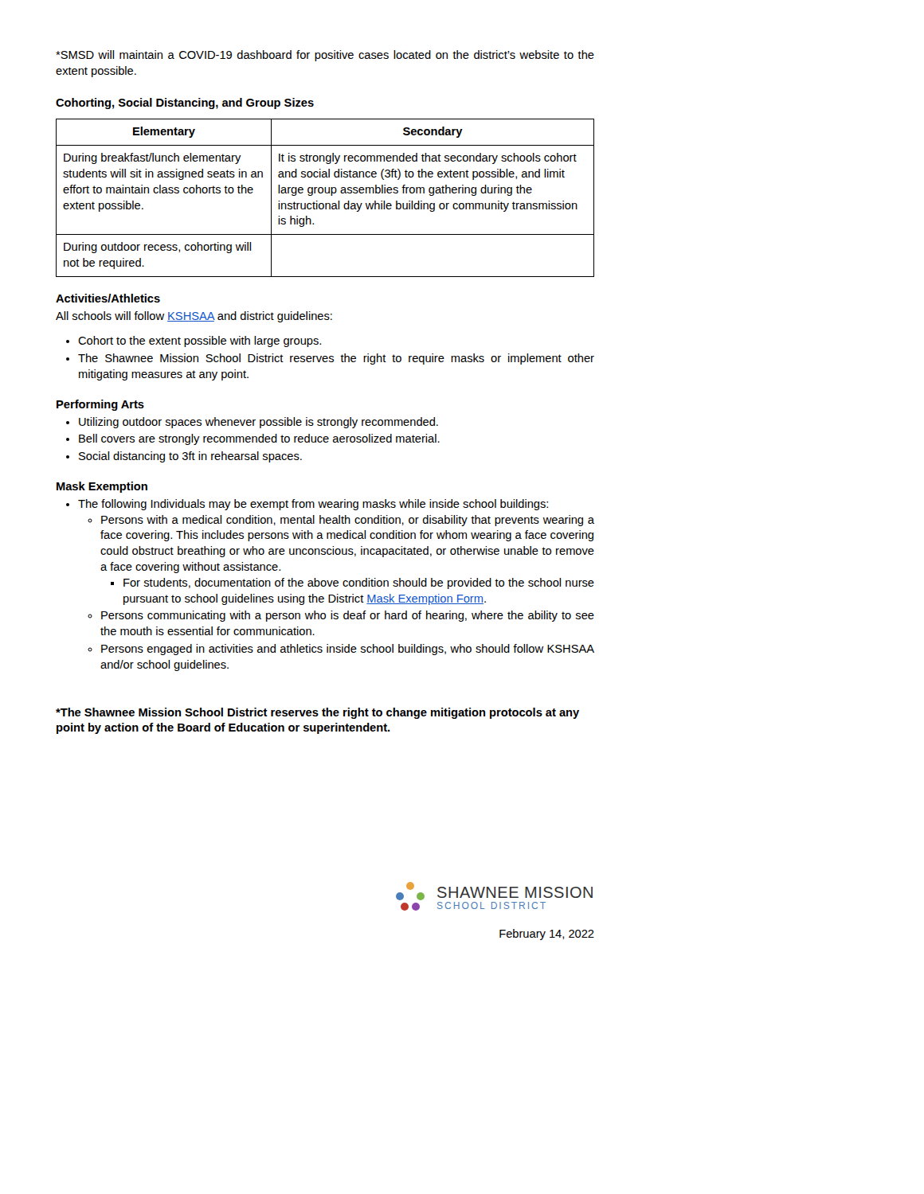*SMSD will maintain a COVID-19 dashboard for positive cases located on the district’s website to the extent possible.
Cohorting, Social Distancing, and Group Sizes
| Elementary | Secondary |
| --- | --- |
| During breakfast/lunch elementary students will sit in assigned seats in an effort to maintain class cohorts to the extent possible. | It is strongly recommended that secondary schools cohort and social distance (3ft) to the extent possible, and limit large group assemblies from gathering during the instructional day while building or community transmission is high. |
| During outdoor recess, cohorting will not be required. | |
Activities/Athletics
All schools will follow KSHSAA and district guidelines:
Cohort to the extent possible with large groups.
The Shawnee Mission School District reserves the right to require masks or implement other mitigating measures at any point.
Performing Arts
Utilizing outdoor spaces whenever possible is strongly recommended.
Bell covers are strongly recommended to reduce aerosolized material.
Social distancing to 3ft in rehearsal spaces.
Mask Exemption
The following Individuals may be exempt from wearing masks while inside school buildings:
Persons with a medical condition, mental health condition, or disability that prevents wearing a face covering. This includes persons with a medical condition for whom wearing a face covering could obstruct breathing or who are unconscious, incapacitated, or otherwise unable to remove a face covering without assistance.
For students, documentation of the above condition should be provided to the school nurse pursuant to school guidelines using the District Mask Exemption Form.
Persons communicating with a person who is deaf or hard of hearing, where the ability to see the mouth is essential for communication.
Persons engaged in activities and athletics inside school buildings, who should follow KSHSAA and/or school guidelines.
*The Shawnee Mission School District reserves the right to change mitigation protocols at any point by action of the Board of Education or superintendent.
SHAWNEE MISSION
SCHOOL DISTRICT
February 14, 2022